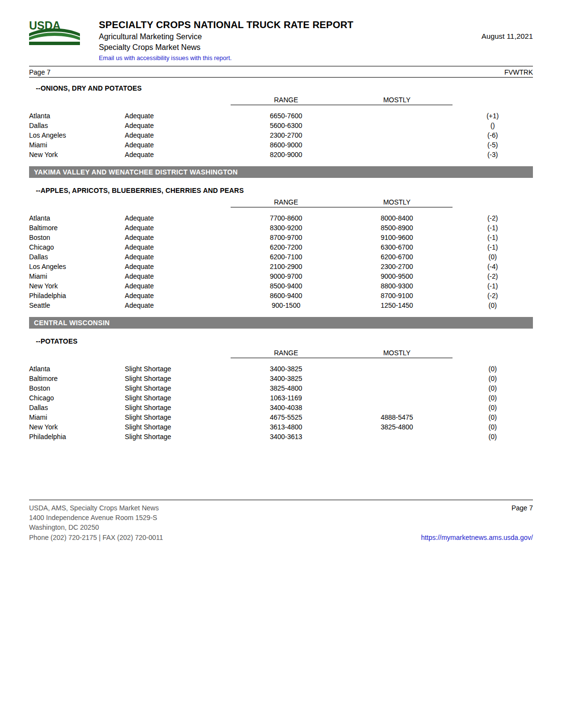USDA
SPECIALTY CROPS NATIONAL TRUCK RATE REPORT
Agricultural Marketing Service
Specialty Crops Market News
Email us with accessibility issues with this report.
August 11,2021
Page 7 FVWTRK
--ONIONS, DRY AND POTATOES
| | | RANGE | MOSTLY | |
| --- | --- | --- | --- | --- |
| Atlanta | Adequate | 6650-7600 | | (+1) |
| Dallas | Adequate | 5600-6300 | | () |
| Los Angeles | Adequate | 2300-2700 | | (-6) |
| Miami | Adequate | 8600-9000 | | (-5) |
| New York | Adequate | 8200-9000 | | (-3) |
YAKIMA VALLEY AND WENATCHEE DISTRICT WASHINGTON
--APPLES, APRICOTS, BLUEBERRIES, CHERRIES AND PEARS
| | | RANGE | MOSTLY | |
| --- | --- | --- | --- | --- |
| Atlanta | Adequate | 7700-8600 | 8000-8400 | (-2) |
| Baltimore | Adequate | 8300-9200 | 8500-8900 | (-1) |
| Boston | Adequate | 8700-9700 | 9100-9600 | (-1) |
| Chicago | Adequate | 6200-7200 | 6300-6700 | (-1) |
| Dallas | Adequate | 6200-7100 | 6200-6700 | (0) |
| Los Angeles | Adequate | 2100-2900 | 2300-2700 | (-4) |
| Miami | Adequate | 9000-9700 | 9000-9500 | (-2) |
| New York | Adequate | 8500-9400 | 8800-9300 | (-1) |
| Philadelphia | Adequate | 8600-9400 | 8700-9100 | (-2) |
| Seattle | Adequate | 900-1500 | 1250-1450 | (0) |
CENTRAL WISCONSIN
--POTATOES
| | | RANGE | MOSTLY | |
| --- | --- | --- | --- | --- |
| Atlanta | Slight Shortage | 3400-3825 | | (0) |
| Baltimore | Slight Shortage | 3400-3825 | | (0) |
| Boston | Slight Shortage | 3825-4800 | | (0) |
| Chicago | Slight Shortage | 1063-1169 | | (0) |
| Dallas | Slight Shortage | 3400-4038 | | (0) |
| Miami | Slight Shortage | 4675-5525 | 4888-5475 | (0) |
| New York | Slight Shortage | 3613-4800 | 3825-4800 | (0) |
| Philadelphia | Slight Shortage | 3400-3613 | | (0) |
USDA, AMS, Specialty Crops Market News
1400 Independence Avenue Room 1529-S
Washington, DC 20250
Phone (202) 720-2175 | FAX (202) 720-0011
Page 7
https://mymarketnews.ams.usda.gov/